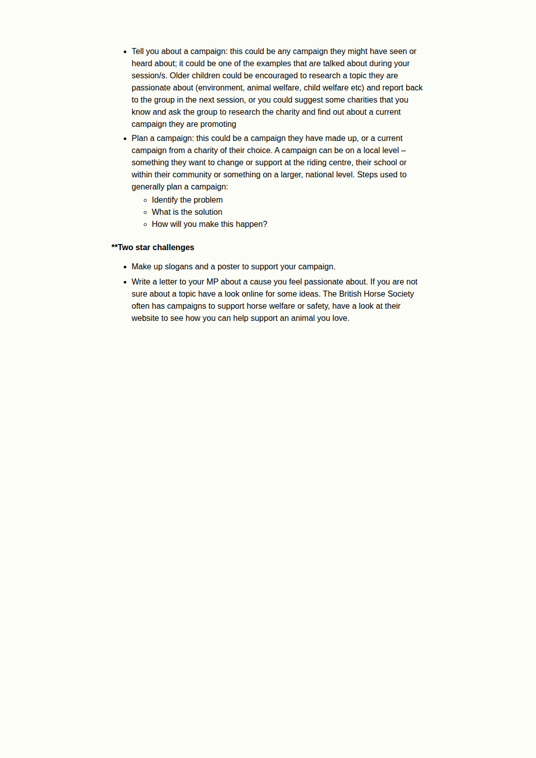Tell you about a campaign: this could be any campaign they might have seen or heard about; it could be one of the examples that are talked about during your session/s. Older children could be encouraged to research a topic they are passionate about (environment, animal welfare, child welfare etc) and report back to the group in the next session, or you could suggest some charities that you know and ask the group to research the charity and find out about a current campaign they are promoting
Plan a campaign: this could be a campaign they have made up, or a current campaign from a charity of their choice. A campaign can be on a local level – something they want to change or support at the riding centre, their school or within their community or something on a larger, national level. Steps used to generally plan a campaign:
Identify the problem
What is the solution
How will you make this happen?
**Two star challenges
Make up slogans and a poster to support your campaign.
Write a letter to your MP about a cause you feel passionate about. If you are not sure about a topic have a look online for some ideas. The British Horse Society often has campaigns to support horse welfare or safety, have a look at their website to see how you can help support an animal you love.